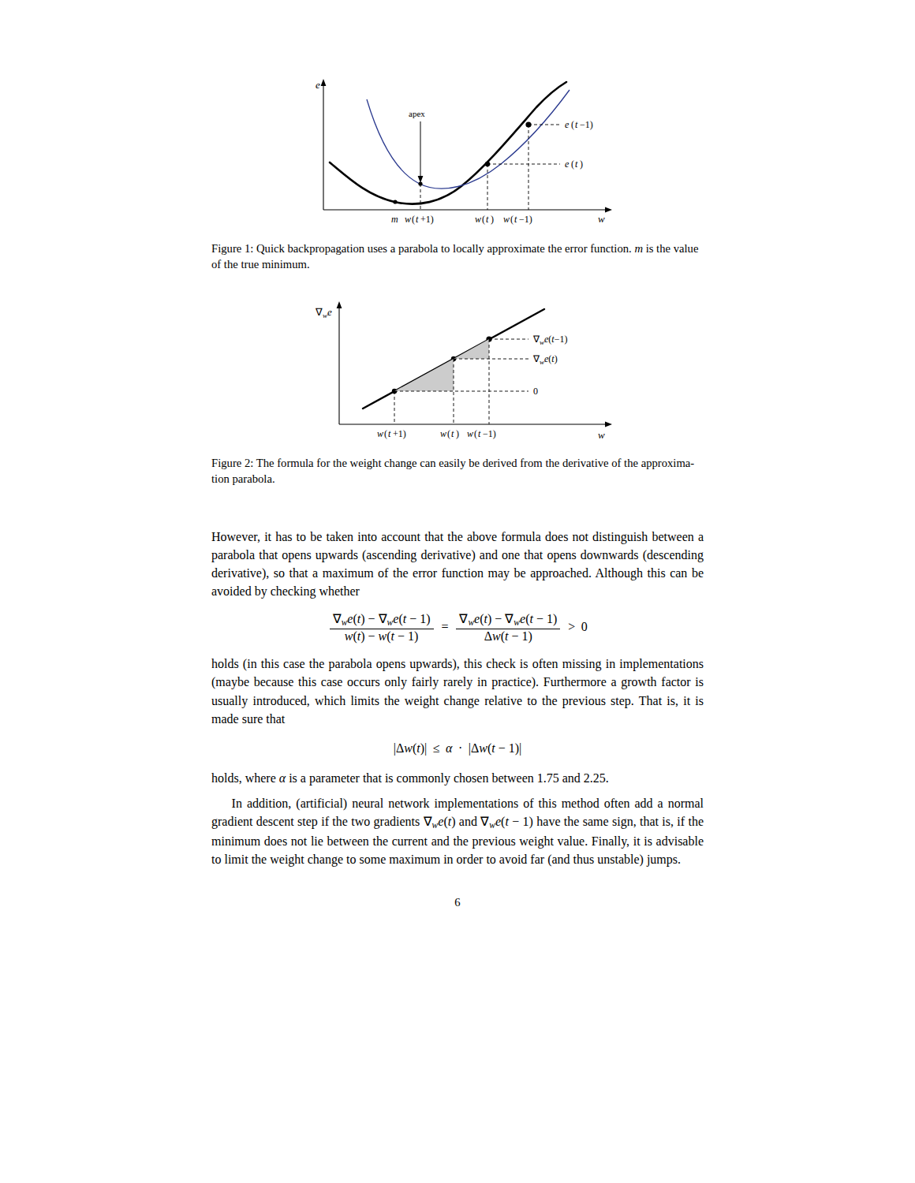e w apex e ( t −1) e ( t ) m w ( t +1) w ( t ) w ( t −1)
Figure 1: Quick backpropagation uses a parabola to locally approximate the error function. m is the value of the true minimum.
∇we w ∇we(t−1) ∇we(t) 0 w ( t +1) w ( t ) w ( t −1)
Figure 2: The formula for the weight change can easily be derived from the derivative of the approximation parabola.
However, it has to be taken into account that the above formula does not distinguish between a parabola that opens upwards (ascending derivative) and one that opens downwards (descending derivative), so that a maximum of the error function may be approached. Although this can be avoided by checking whether
∇we(t) − ∇we(t − 1) w(t) − w(t − 1) = ∇we(t) − ∇we(t − 1) Δw(t − 1) > 0
holds (in this case the parabola opens upwards), this check is often missing in implementations (maybe because this case occurs only fairly rarely in practice). Furthermore a growth factor is usually introduced, which limits the weight change relative to the previous step. That is, it is made sure that
|Δw(t)| ≤ α · |Δw(t − 1)|
holds, where α is a parameter that is commonly chosen between 1.75 and 2.25.
In addition, (artificial) neural network implementations of this method often add a normal gradient descent step if the two gradients ∇we(t) and ∇we(t − 1) have the same sign, that is, if the minimum does not lie between the current and the previous weight value. Finally, it is advisable to limit the weight change to some maximum in order to avoid far (and thus unstable) jumps.
6